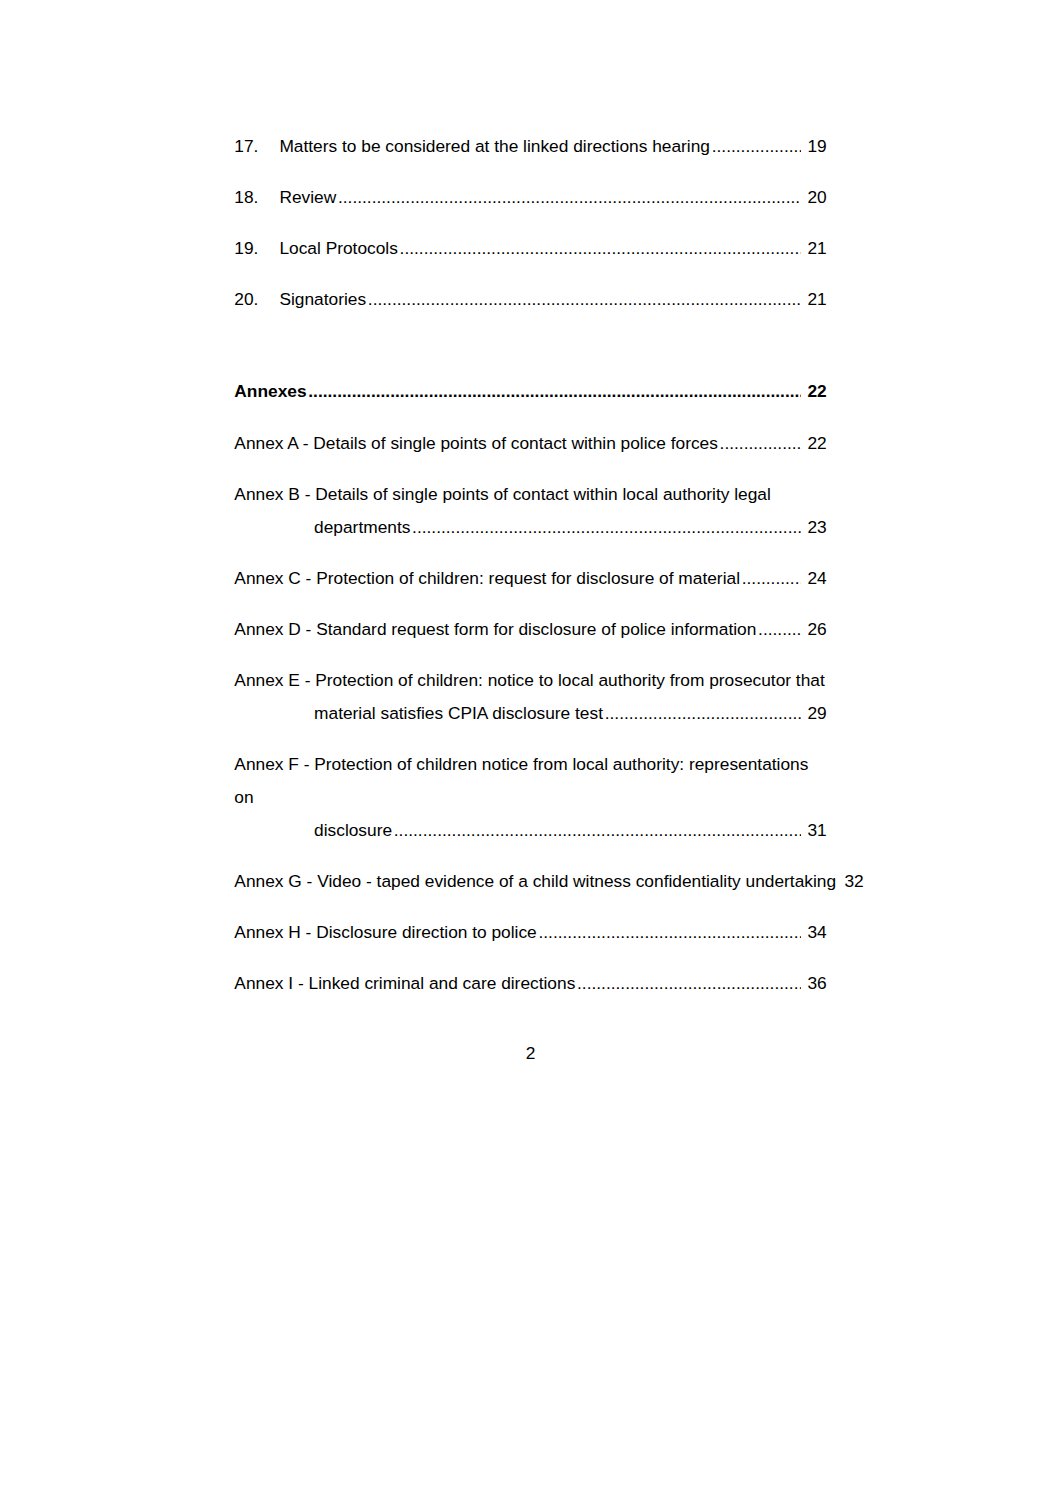17. Matters to be considered at the linked directions hearing ............................. 19
18. Review .......................................................................................................... 20
19. Local Protocols ............................................................................................ 21
20. Signatories ................................................................................................... 21
Annexes ............................................................................................................. 22
Annex A - Details of single points of contact within police forces ............................. 22
Annex B - Details of single points of contact within local authority legal departments ............................................................................................. 23
Annex C - Protection of children: request for disclosure of material ......................... 24
Annex D - Standard request form for disclosure of police information ....................... 26
Annex E - Protection of children: notice to local authority from prosecutor that material satisfies CPIA disclosure test ...................................................... 29
Annex F - Protection of children notice from local authority: representations on disclosure ................................................................................................ 31
Annex G - Video - taped evidence of a child witness confidentiality undertaking ..... 32
Annex H - Disclosure direction to police .................................................................... 34
Annex I - Linked criminal and care directions ............................................................ 36
2